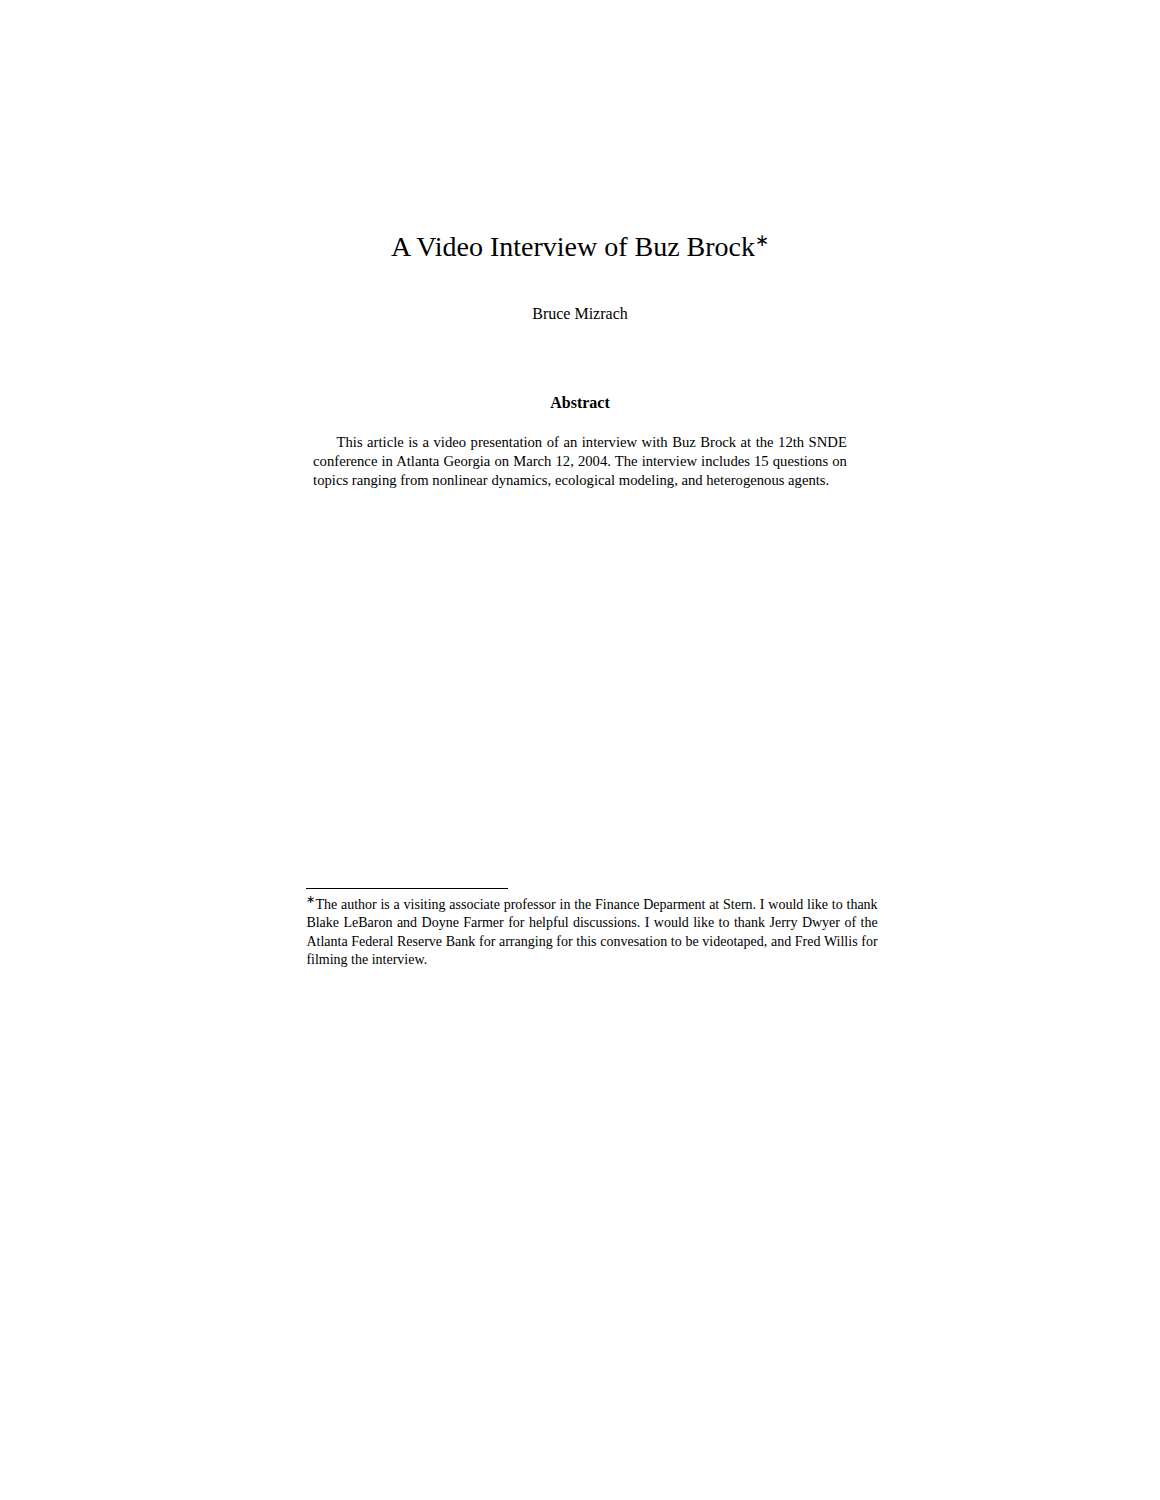A Video Interview of Buz Brock∗
Bruce Mizrach
Abstract
This article is a video presentation of an interview with Buz Brock at the 12th SNDE conference in Atlanta Georgia on March 12, 2004. The interview includes 15 questions on topics ranging from nonlinear dynamics, ecological modeling, and heterogenous agents.
∗The author is a visiting associate professor in the Finance Deparment at Stern. I would like to thank Blake LeBaron and Doyne Farmer for helpful discussions. I would like to thank Jerry Dwyer of the Atlanta Federal Reserve Bank for arranging for this convesation to be videotaped, and Fred Willis for filming the interview.